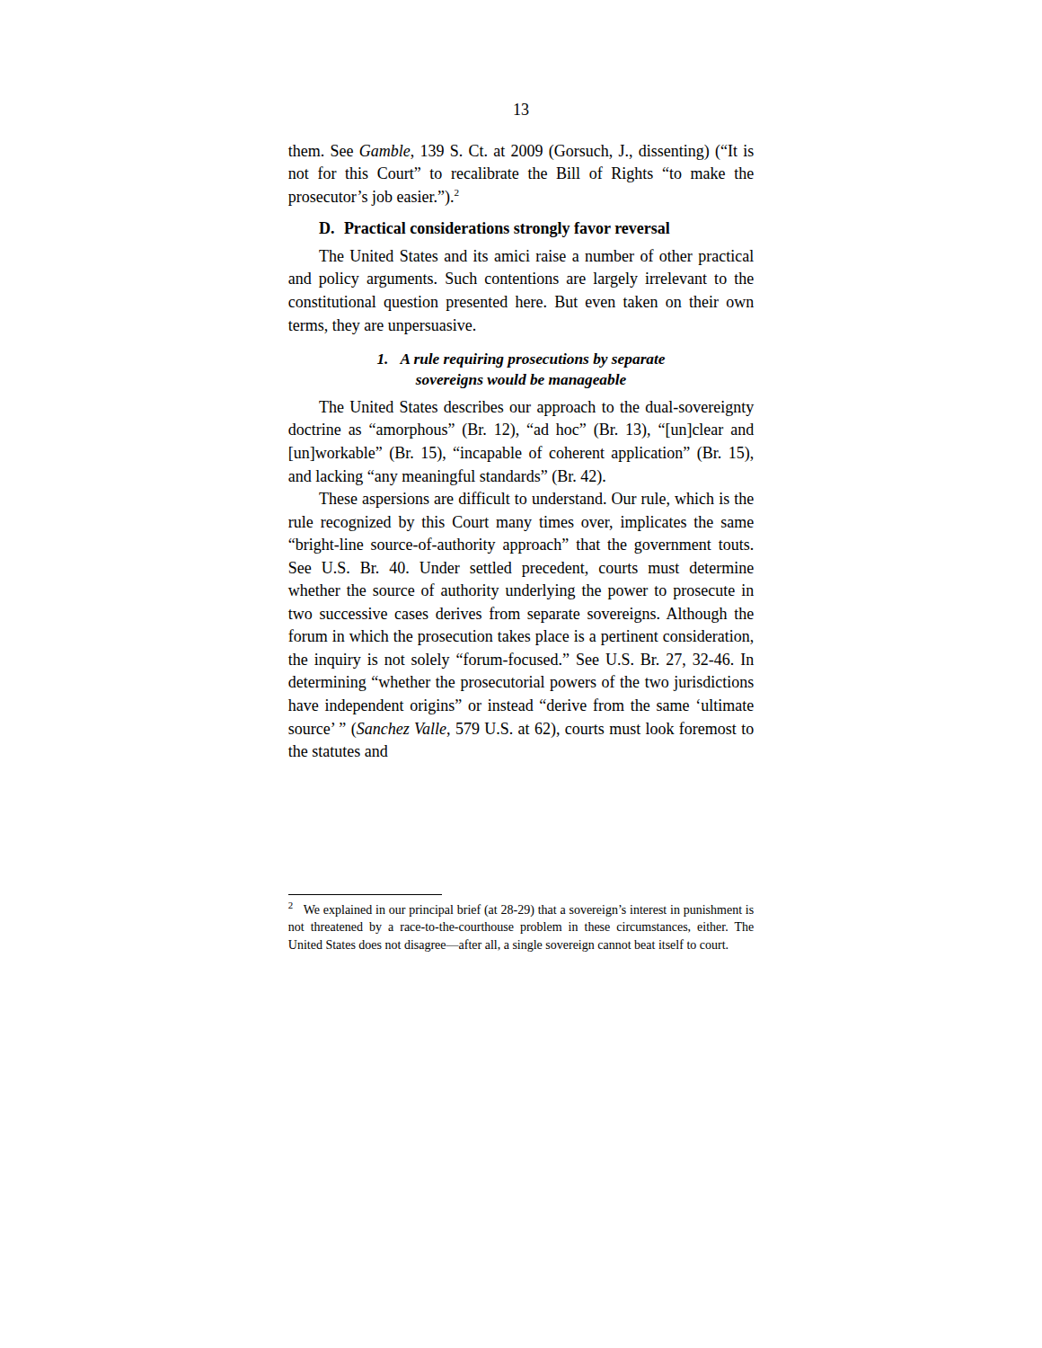13
them. See Gamble, 139 S. Ct. at 2009 (Gorsuch, J., dissenting) (“It is not for this Court” to recalibrate the Bill of Rights “to make the prosecutor’s job easier.”).2
D. Practical considerations strongly favor reversal
The United States and its amici raise a number of other practical and policy arguments. Such contentions are largely irrelevant to the constitutional question presented here. But even taken on their own terms, they are unpersuasive.
1. A rule requiring prosecutions by separate
sovereigns would be manageable
The United States describes our approach to the dual-sovereignty doctrine as “amorphous” (Br. 12), “ad hoc” (Br. 13), “[un]clear and [un]workable” (Br. 15), “incapable of coherent application” (Br. 15), and lacking “any meaningful standards” (Br. 42).
These aspersions are difficult to understand. Our rule, which is the rule recognized by this Court many times over, implicates the same “bright-line source-of-authority approach” that the government touts. See U.S. Br. 40. Under settled precedent, courts must determine whether the source of authority underlying the power to prosecute in two successive cases derives from separate sovereigns. Although the forum in which the prosecution takes place is a pertinent consideration, the inquiry is not solely “forum-focused.” See U.S. Br. 27, 32-46. In determining “whether the prosecutorial powers of the two jurisdictions have independent origins” or instead “derive from the same ‘ultimate source’ ” (Sanchez Valle, 579 U.S. at 62), courts must look foremost to the statutes and
2 We explained in our principal brief (at 28-29) that a sovereign’s interest in punishment is not threatened by a race-to-the-courthouse problem in these circumstances, either. The United States does not disagree—after all, a single sovereign cannot beat itself to court.